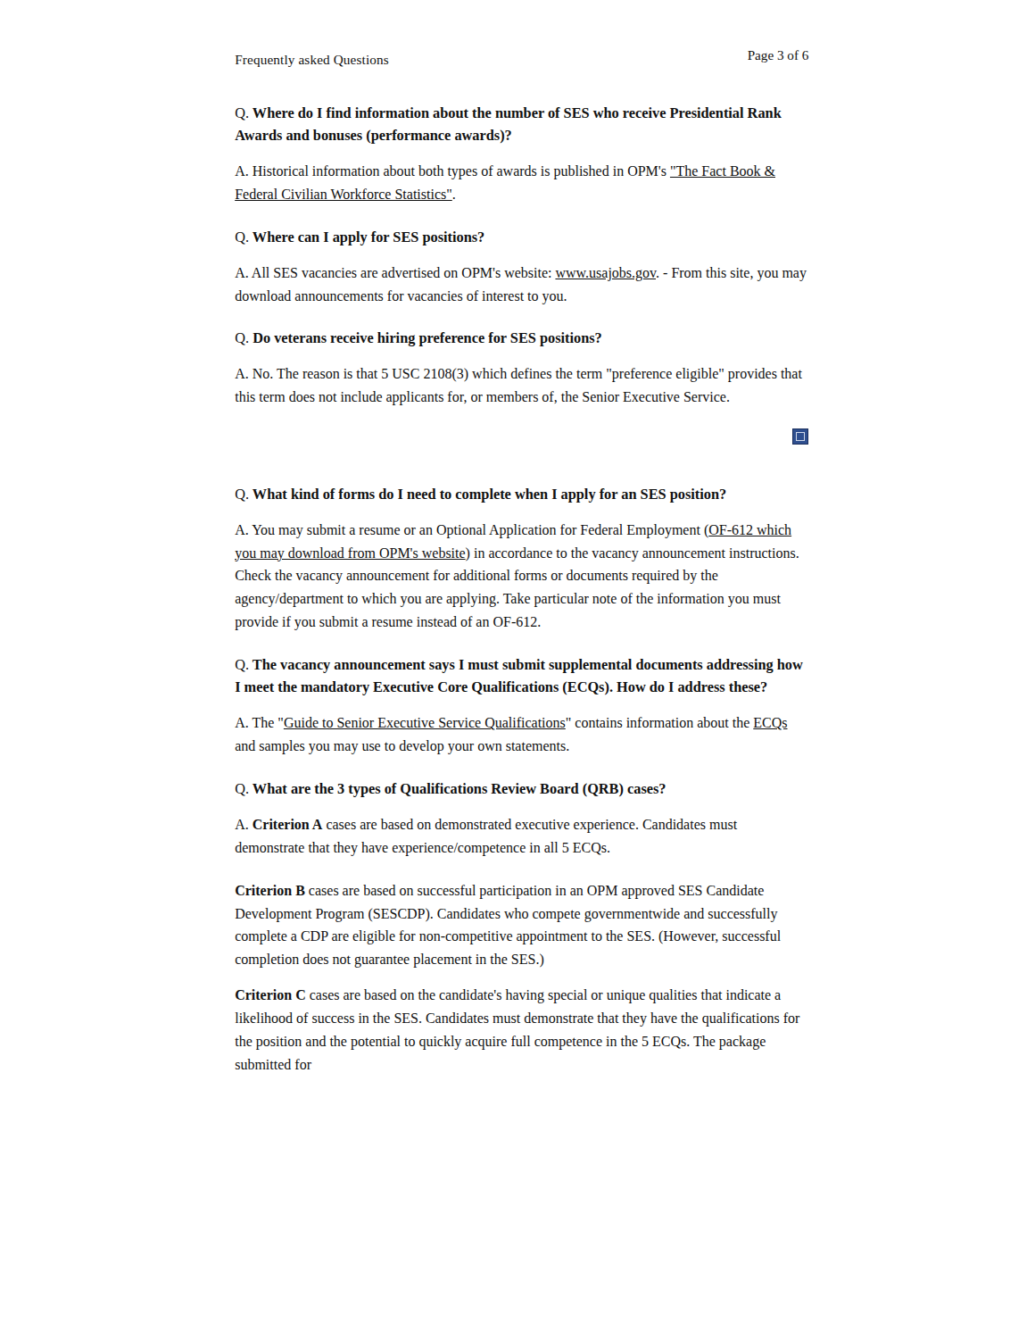Frequently asked Questions
Page 3 of 6
Q. Where do I find information about the number of SES who receive Presidential Rank Awards and bonuses (performance awards)?
A. Historical information about both types of awards is published in OPM's "The Fact Book & Federal Civilian Workforce Statistics".
Q. Where can I apply for SES positions?
A. All SES vacancies are advertised on OPM's website: www.usajobs.gov. - From this site, you may download announcements for vacancies of interest to you.
Q. Do veterans receive hiring preference for SES positions?
A. No. The reason is that 5 USC 2108(3) which defines the term "preference eligible" provides that this term does not include applicants for, or members of, the Senior Executive Service.
Q. What kind of forms do I need to complete when I apply for an SES position?
A. You may submit a resume or an Optional Application for Federal Employment (OF-612 which you may download from OPM's website) in accordance to the vacancy announcement instructions. Check the vacancy announcement for additional forms or documents required by the agency/department to which you are applying. Take particular note of the information you must provide if you submit a resume instead of an OF-612.
Q. The vacancy announcement says I must submit supplemental documents addressing how I meet the mandatory Executive Core Qualifications (ECQs). How do I address these?
A. The "Guide to Senior Executive Service Qualifications" contains information about the ECQs and samples you may use to develop your own statements.
Q. What are the 3 types of Qualifications Review Board (QRB) cases?
A. Criterion A cases are based on demonstrated executive experience. Candidates must demonstrate that they have experience/competence in all 5 ECQs.
Criterion B cases are based on successful participation in an OPM approved SES Candidate Development Program (SESCDP). Candidates who compete governmentwide and successfully complete a CDP are eligible for non-competitive appointment to the SES. (However, successful completion does not guarantee placement in the SES.)
Criterion C cases are based on the candidate's having special or unique qualities that indicate a likelihood of success in the SES. Candidates must demonstrate that they have the qualifications for the position and the potential to quickly acquire full competence in the 5 ECQs. The package submitted for